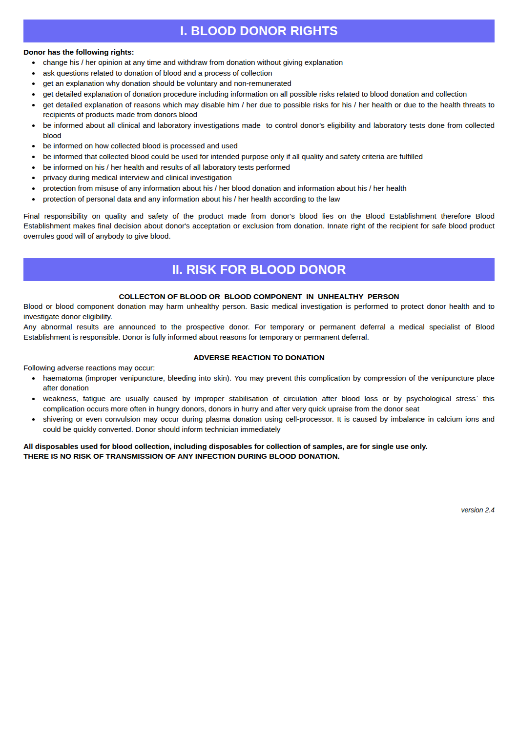I. BLOOD DONOR RIGHTS
Donor has the following rights:
change his / her opinion at any time and withdraw from donation without giving explanation
ask questions related to donation of blood and a process of collection
get an explanation why donation should be voluntary and non-remunerated
get detailed explanation of donation procedure including information on all possible risks related to blood donation and collection
get detailed explanation of reasons which may disable him / her due to possible risks for his / her health or due to the health threats to recipients of products made from donors blood
be informed about all clinical and laboratory investigations made to control donor's eligibility and laboratory tests done from collected blood
be informed on how collected blood is processed and used
be informed that collected blood could be used for intended purpose only if all quality and safety criteria are fulfilled
be informed on his / her health and results of all laboratory tests performed
privacy during medical interview and clinical investigation
protection from misuse of any information about his / her blood donation and information about his / her health
protection of personal data and any information about his / her health according to the law
Final responsibility on quality and safety of the product made from donor's blood lies on the Blood Establishment therefore Blood Establishment makes final decision about donor's acceptation or exclusion from donation. Innate right of the recipient for safe blood product overrules good will of anybody to give blood.
II. RISK FOR BLOOD DONOR
COLLECTON OF BLOOD OR BLOOD COMPONENT IN UNHEALTHY PERSON
Blood or blood component donation may harm unhealthy person. Basic medical investigation is performed to protect donor health and to investigate donor eligibility.
Any abnormal results are announced to the prospective donor. For temporary or permanent deferral a medical specialist of Blood Establishment is responsible. Donor is fully informed about reasons for temporary or permanent deferral.
ADVERSE REACTION TO DONATION
Following adverse reactions may occur:
haematoma (improper venipuncture, bleeding into skin). You may prevent this complication by compression of the venipuncture place after donation
weakness, fatigue are usually caused by improper stabilisation of circulation after blood loss or by psychological stress` this complication occurs more often in hungry donors, donors in hurry and after very quick upraise from the donor seat
shivering or even convulsion may occur during plasma donation using cell-processor. It is caused by imbalance in calcium ions and could be quickly converted. Donor should inform technician immediately
All disposables used for blood collection, including disposables for collection of samples, are for single use only.
THERE IS NO RISK OF TRANSMISSION OF ANY INFECTION DURING BLOOD DONATION.
version 2.4